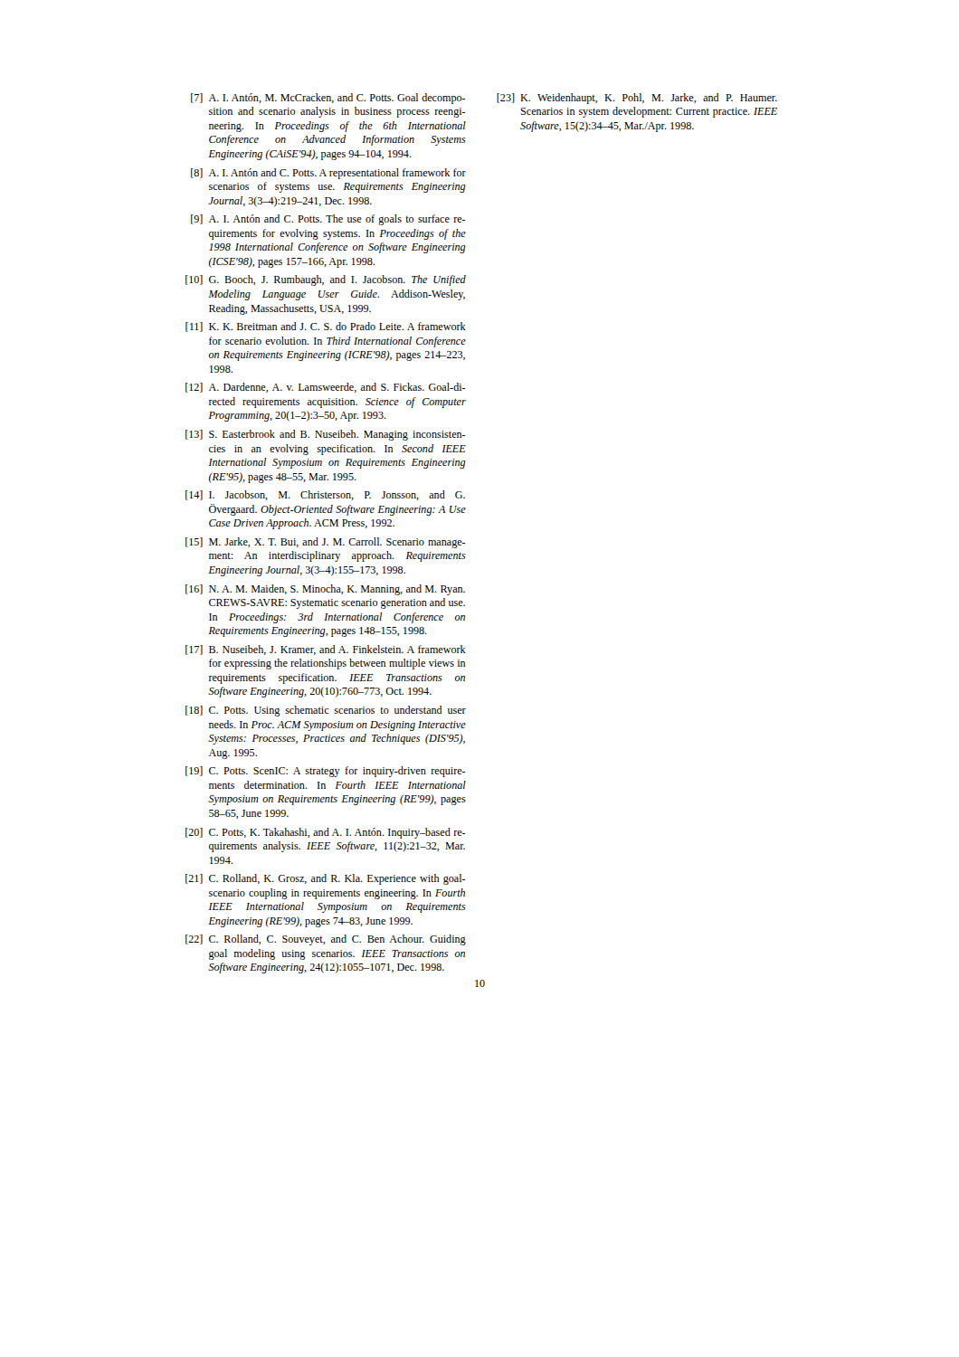[7] A. I. Antón, M. McCracken, and C. Potts. Goal decomposition and scenario analysis in business process reengineering. In Proceedings of the 6th International Conference on Advanced Information Systems Engineering (CAiSE'94), pages 94–104, 1994.
[8] A. I. Antón and C. Potts. A representational framework for scenarios of systems use. Requirements Engineering Journal, 3(3–4):219–241, Dec. 1998.
[9] A. I. Antón and C. Potts. The use of goals to surface requirements for evolving systems. In Proceedings of the 1998 International Conference on Software Engineering (ICSE'98), pages 157–166, Apr. 1998.
[10] G. Booch, J. Rumbaugh, and I. Jacobson. The Unified Modeling Language User Guide. Addison-Wesley, Reading, Massachusetts, USA, 1999.
[11] K. K. Breitman and J. C. S. do Prado Leite. A framework for scenario evolution. In Third International Conference on Requirements Engineering (ICRE'98), pages 214–223, 1998.
[12] A. Dardenne, A. v. Lamsweerde, and S. Fickas. Goal-directed requirements acquisition. Science of Computer Programming, 20(1–2):3–50, Apr. 1993.
[13] S. Easterbrook and B. Nuseibeh. Managing inconsistencies in an evolving specification. In Second IEEE International Symposium on Requirements Engineering (RE'95), pages 48–55, Mar. 1995.
[14] I. Jacobson, M. Christerson, P. Jonsson, and G. Övergaard. Object-Oriented Software Engineering: A Use Case Driven Approach. ACM Press, 1992.
[15] M. Jarke, X. T. Bui, and J. M. Carroll. Scenario management: An interdisciplinary approach. Requirements Engineering Journal, 3(3–4):155–173, 1998.
[16] N. A. M. Maiden, S. Minocha, K. Manning, and M. Ryan. CREWS-SAVRE: Systematic scenario generation and use. In Proceedings: 3rd International Conference on Requirements Engineering, pages 148–155, 1998.
[17] B. Nuseibeh, J. Kramer, and A. Finkelstein. A framework for expressing the relationships between multiple views in requirements specification. IEEE Transactions on Software Engineering, 20(10):760–773, Oct. 1994.
[18] C. Potts. Using schematic scenarios to understand user needs. In Proc. ACM Symposium on Designing Interactive Systems: Processes, Practices and Techniques (DIS'95), Aug. 1995.
[19] C. Potts. ScenIC: A strategy for inquiry-driven requirements determination. In Fourth IEEE International Symposium on Requirements Engineering (RE'99), pages 58–65, June 1999.
[20] C. Potts, K. Takahashi, and A. I. Antón. Inquiry–based requirements analysis. IEEE Software, 11(2):21–32, Mar. 1994.
[21] C. Rolland, K. Grosz, and R. Kla. Experience with goal-scenario coupling in requirements engineering. In Fourth IEEE International Symposium on Requirements Engineering (RE'99), pages 74–83, June 1999.
[22] C. Rolland, C. Souveyet, and C. Ben Achour. Guiding goal modeling using scenarios. IEEE Transactions on Software Engineering, 24(12):1055–1071, Dec. 1998.
[23] K. Weidenhaupt, K. Pohl, M. Jarke, and P. Haumer. Scenarios in system development: Current practice. IEEE Software, 15(2):34–45, Mar./Apr. 1998.
10